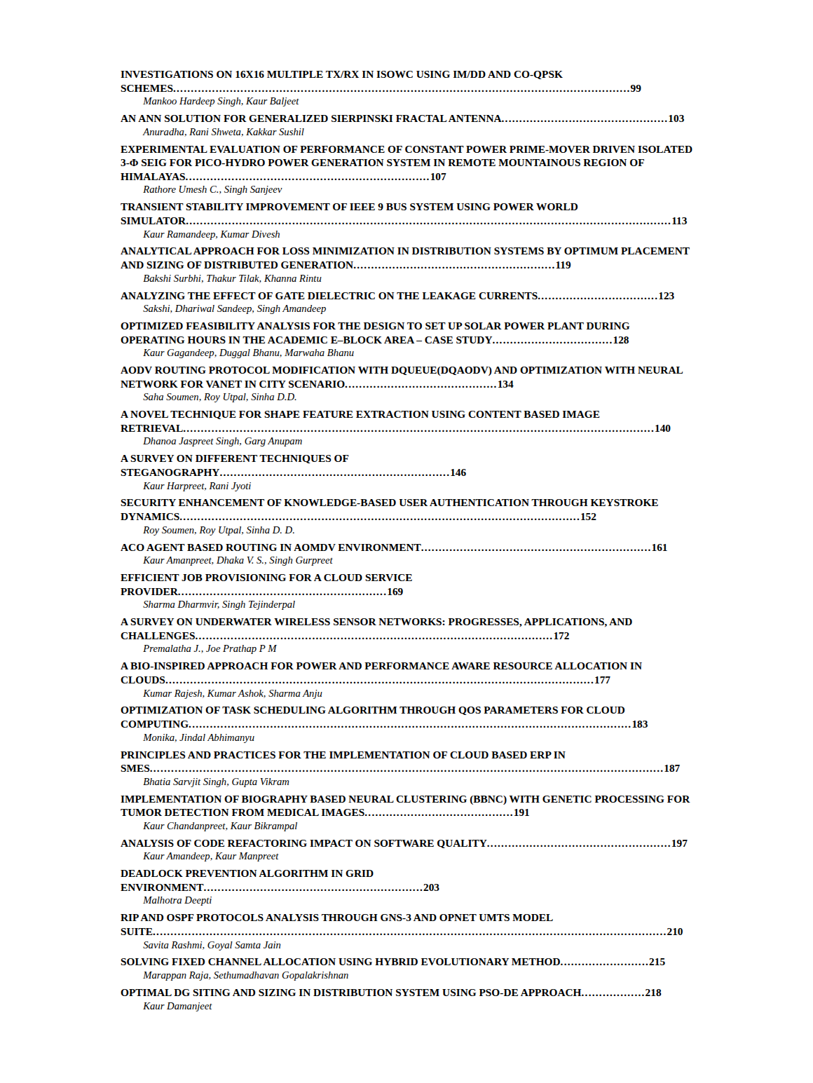Investigations on 16x16 Multiple Tx/Rx in ISOWC Using IM/DD and CO-QPSK Schemes................................................................................................................................. 99
Mankoo Hardeep Singh, Kaur Baljeet
An ANN Solution for Generalized Sierpinski Fractal Antenna............................................... 103
Anuradha, Rani Shweta, Kakkar Sushil
Experimental Evaluation of Performance of Constant Power Prime-Mover Driven Isolated 3-φ SEIG for Pico-Hydro Power Generation System in Remote Mountainous Region of Himalayas..................................................................... 107
Rathore Umesh C., Singh Sanjeev
Transient Stability Improvement of IEEE 9 Bus System Using Power World Simulator......................................................................................................................................... 113
Kaur Ramandeep, Kumar Divesh
Analytical Approach for Loss Minimization in Distribution Systems by Optimum Placement and Sizing of Distributed Generation......................................................... 119
Bakshi Surbhi, Thakur Tilak, Khanna Rintu
Analyzing the Effect of Gate Dielectric on the Leakage Currents.................................. 123
Sakshi, Dhariwal Sandeep, Singh Amandeep
Optimized Feasibility Analysis for the Design to Set Up Solar Power Plant During Operating Hours in the Academic E–Block Area – Case Study.................................. 128
Kaur Gagandeep, Duggal Bhanu, Marwaha Bhanu
AODV Routing Protocol Modification with DQueue(DQAODV) and Optimization with Neural Network for VANET in City Scenario........................................... 134
Saha Soumen, Roy Utpal, Sinha D.D.
A Novel Technique for Shape Feature Extraction Using Content Based Image Retrieval..................................................................................................................................... 140
Dhanoa Jaspreet Singh, Garg Anupam
A Survey on Different Techniques of Steganography................................................................. 146
Kaur Harpreet, Rani Jyoti
Security Enhancement of Knowledge-Based User Authentication Through Keystroke Dynamics................................................................................................................. 152
Roy Soumen, Roy Utpal, Sinha D. D.
ACO Agent Based Routing in AOMDV Environment................................................................. 161
Kaur Amanpreet, Dhaka V. S., Singh Gurpreet
Efficient Job Provisioning for a Cloud Service Provider........................................................... 169
Sharma Dharmvir, Singh Tejinderpal
A Survey on Underwater Wireless Sensor Networks: Progresses, Applications, and Challenges..................................................................................................... 172
Premalatha J., Joe Prathap P M
A Bio-Inspired Approach for Power and Performance Aware Resource Allocation in Clouds......................................................................................................................... 177
Kumar Rajesh, Kumar Ashok, Sharma Anju
Optimization of Task Scheduling Algorithm Through QoS Parameters for Cloud Computing............................................................................................................................. 183
Monika, Jindal Abhimanyu
Principles and Practices for the Implementation of Cloud Based ERP in SMEs................................................................................................................................................. 187
Bhatia Sarvjit Singh, Gupta Vikram
Implementation of Biography Based Neural Clustering (BBNC) with Genetic Processing for Tumor Detection from Medical Images.......................................... 191
Kaur Chandanpreet, Kaur Bikrampal
Analysis of Code Refactoring Impact on Software Quality.................................................... 197
Kaur Amandeep, Kaur Manpreet
Deadlock Prevention Algorithm in Grid Environment.............................................................. 203
Malhotra Deepti
RIP and OSPF Protocols Analysis Through GNS-3 and OPNET UMTS Model Suite................................................................................................................................................. 210
Savita Rashmi, Goyal Samta Jain
Solving Fixed Channel Allocation Using Hybrid Evolutionary Method......................... 215
Marappan Raja, Sethumadhavan Gopalakrishnan
Optimal DG Siting and Sizing in Distribution System Using PSO-DE Approach.................. 218
Kaur Damanjeet